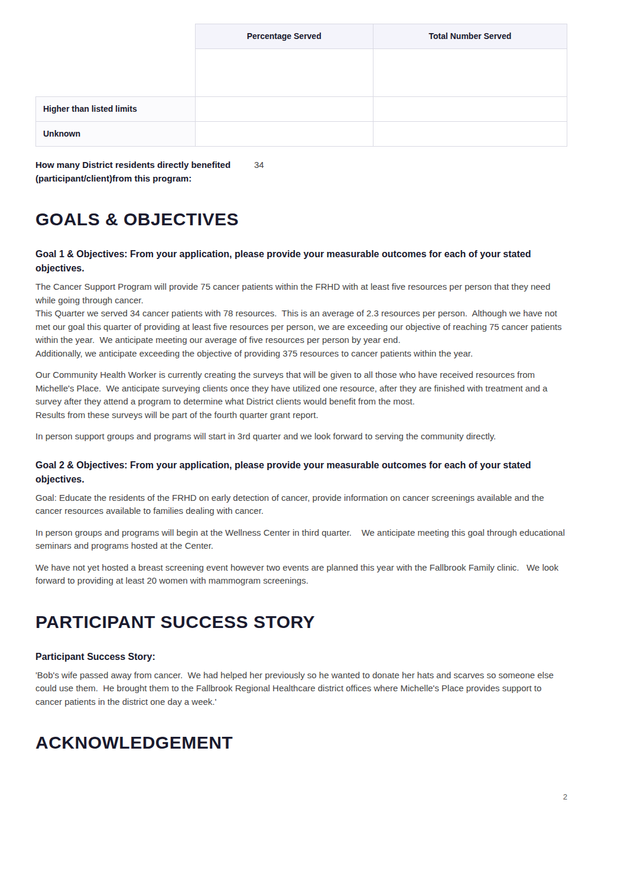| | Percentage Served | Total Number Served |
| --- | --- | --- |
| Higher than listed limits | | |
| Unknown | | |
How many District residents directly benefited (participant/client)from this program:
34
GOALS & OBJECTIVES
Goal 1 & Objectives: From your application, please provide your measurable outcomes for each of your stated objectives.
The Cancer Support Program will provide 75 cancer patients within the FRHD with at least five resources per person that they need while going through cancer.
This Quarter we served 34 cancer patients with 78 resources. This is an average of 2.3 resources per person. Although we have not met our goal this quarter of providing at least five resources per person, we are exceeding our objective of reaching 75 cancer patients within the year. We anticipate meeting our average of five resources per person by year end.
Additionally, we anticipate exceeding the objective of providing 375 resources to cancer patients within the year.
Our Community Health Worker is currently creating the surveys that will be given to all those who have received resources from Michelle's Place. We anticipate surveying clients once they have utilized one resource, after they are finished with treatment and a survey after they attend a program to determine what District clients would benefit from the most.
Results from these surveys will be part of the fourth quarter grant report.
In person support groups and programs will start in 3rd quarter and we look forward to serving the community directly.
Goal 2 & Objectives: From your application, please provide your measurable outcomes for each of your stated objectives.
Goal: Educate the residents of the FRHD on early detection of cancer, provide information on cancer screenings available and the cancer resources available to families dealing with cancer.
In person groups and programs will begin at the Wellness Center in third quarter. We anticipate meeting this goal through educational seminars and programs hosted at the Center.
We have not yet hosted a breast screening event however two events are planned this year with the Fallbrook Family clinic. We look forward to providing at least 20 women with mammogram screenings.
PARTICIPANT SUCCESS STORY
Participant Success Story:
'Bob's wife passed away from cancer. We had helped her previously so he wanted to donate her hats and scarves so someone else could use them. He brought them to the Fallbrook Regional Healthcare district offices where Michelle's Place provides support to cancer patients in the district one day a week.'
ACKNOWLEDGEMENT
2